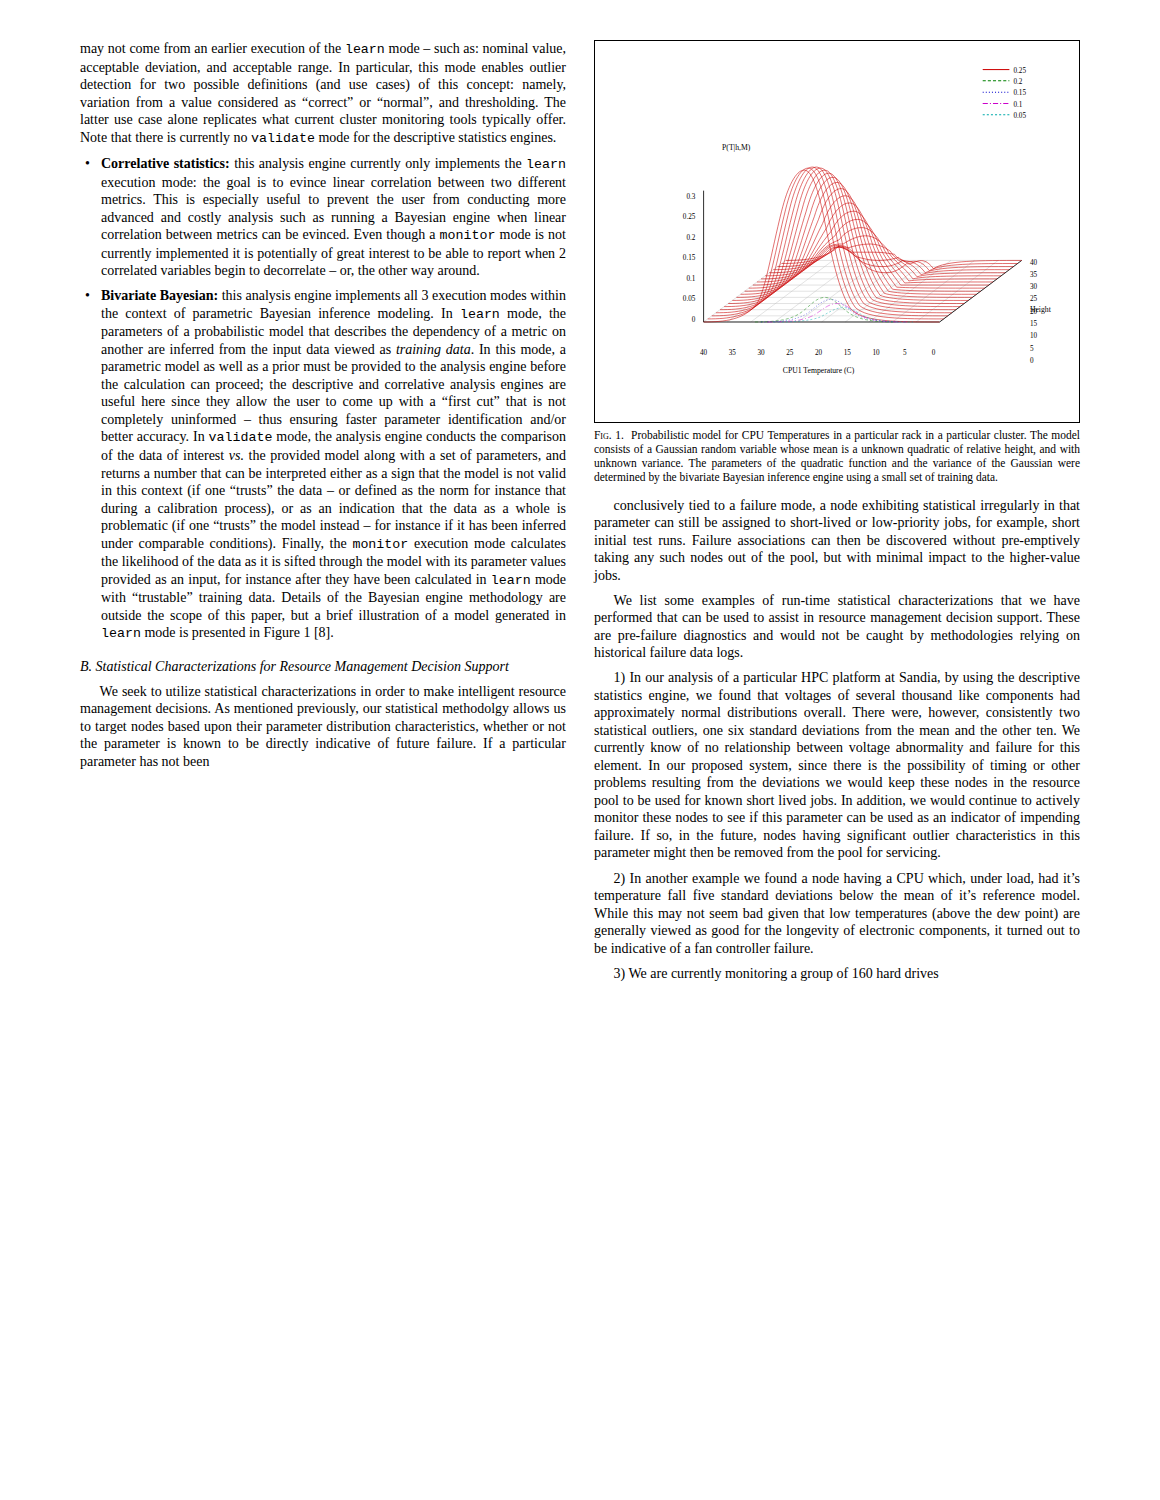may not come from an earlier execution of the learn mode – such as: nominal value, acceptable deviation, and acceptable range. In particular, this mode enables outlier detection for two possible definitions (and use cases) of this concept: namely, variation from a value considered as “correct” or “normal”, and thresholding. The latter use case alone replicates what current cluster monitoring tools typically offer. Note that there is currently no validate mode for the descriptive statistics engines.
Correlative statistics: this analysis engine currently only implements the learn execution mode: the goal is to evince linear correlation between two different metrics. This is especially useful to prevent the user from conducting more advanced and costly analysis such as running a Bayesian engine when linear correlation between metrics can be evinced. Even though a monitor mode is not currently implemented it is potentially of great interest to be able to report when 2 correlated variables begin to decorrelate – or, the other way around.
Bivariate Bayesian: this analysis engine implements all 3 execution modes within the context of parametric Bayesian inference modeling. In learn mode, the parameters of a probabilistic model that describes the dependency of a metric on another are inferred from the input data viewed as training data. In this mode, a parametric model as well as a prior must be provided to the analysis engine before the calculation can proceed; the descriptive and correlative analysis engines are useful here since they allow the user to come up with a “first cut” that is not completely uninformed – thus ensuring faster parameter identification and/or better accuracy. In validate mode, the analysis engine conducts the comparison of the data of interest vs. the provided model along with a set of parameters, and returns a number that can be interpreted either as a sign that the model is not valid in this context (if one “trusts” the data – or defined as the norm for instance that during a calibration process), or as an indication that the data as a whole is problematic (if one “trusts” the model instead – for instance if it has been inferred under comparable conditions). Finally, the monitor execution mode calculates the likelihood of the data as it is sifted through the model with its parameter values provided as an input, for instance after they have been calculated in learn mode with “trustable” training data. Details of the Bayesian engine methodology are outside the scope of this paper, but a brief illustration of a model generated in learn mode is presented in Figure 1 [8].
B. Statistical Characterizations for Resource Management Decision Support
We seek to utilize statistical characterizations in order to make intelligent resource management decisions. As mentioned previously, our statistical methodolgy allows us to target nodes based upon their parameter distribution characteristics, whether or not the parameter is known to be directly indicative of future failure. If a particular parameter has not been
0.25 0.2 0.15 0.1 0.05 P(T|h,M) 0.3 0.25 0.2 0.15 0.1 0.05 0 40 35 30 25 20 15 10 5 0 Height 40 35 30 25 20 15 10 5 0 CPU1 Temperature (C)
Fig. 1. Probabilistic model for CPU Temperatures in a particular rack in a particular cluster. The model consists of a Gaussian random variable whose mean is a unknown quadratic of relative height, and with unknown variance. The parameters of the quadratic function and the variance of the Gaussian were determined by the bivariate Bayesian inference engine using a small set of training data.
conclusively tied to a failure mode, a node exhibiting statistical irregularly in that parameter can still be assigned to short-lived or low-priority jobs, for example, short initial test runs. Failure associations can then be discovered without pre-emptively taking any such nodes out of the pool, but with minimal impact to the higher-value jobs.
We list some examples of run-time statistical characterizations that we have performed that can be used to assist in resource management decision support. These are pre-failure diagnostics and would not be caught by methodologies relying on historical failure data logs.
1) In our analysis of a particular HPC platform at Sandia, by using the descriptive statistics engine, we found that voltages of several thousand like components had approximately normal distributions overall. There were, however, consistently two statistical outliers, one six standard deviations from the mean and the other ten. We currently know of no relationship between voltage abnormality and failure for this element. In our proposed system, since there is the possibility of timing or other problems resulting from the deviations we would keep these nodes in the resource pool to be used for known short lived jobs. In addition, we would continue to actively monitor these nodes to see if this parameter can be used as an indicator of impending failure. If so, in the future, nodes having significant outlier characteristics in this parameter might then be removed from the pool for servicing.
2) In another example we found a node having a CPU which, under load, had it’s temperature fall five standard deviations below the mean of it’s reference model. While this may not seem bad given that low temperatures (above the dew point) are generally viewed as good for the longevity of electronic components, it turned out to be indicative of a fan controller failure.
3) We are currently monitoring a group of 160 hard drives